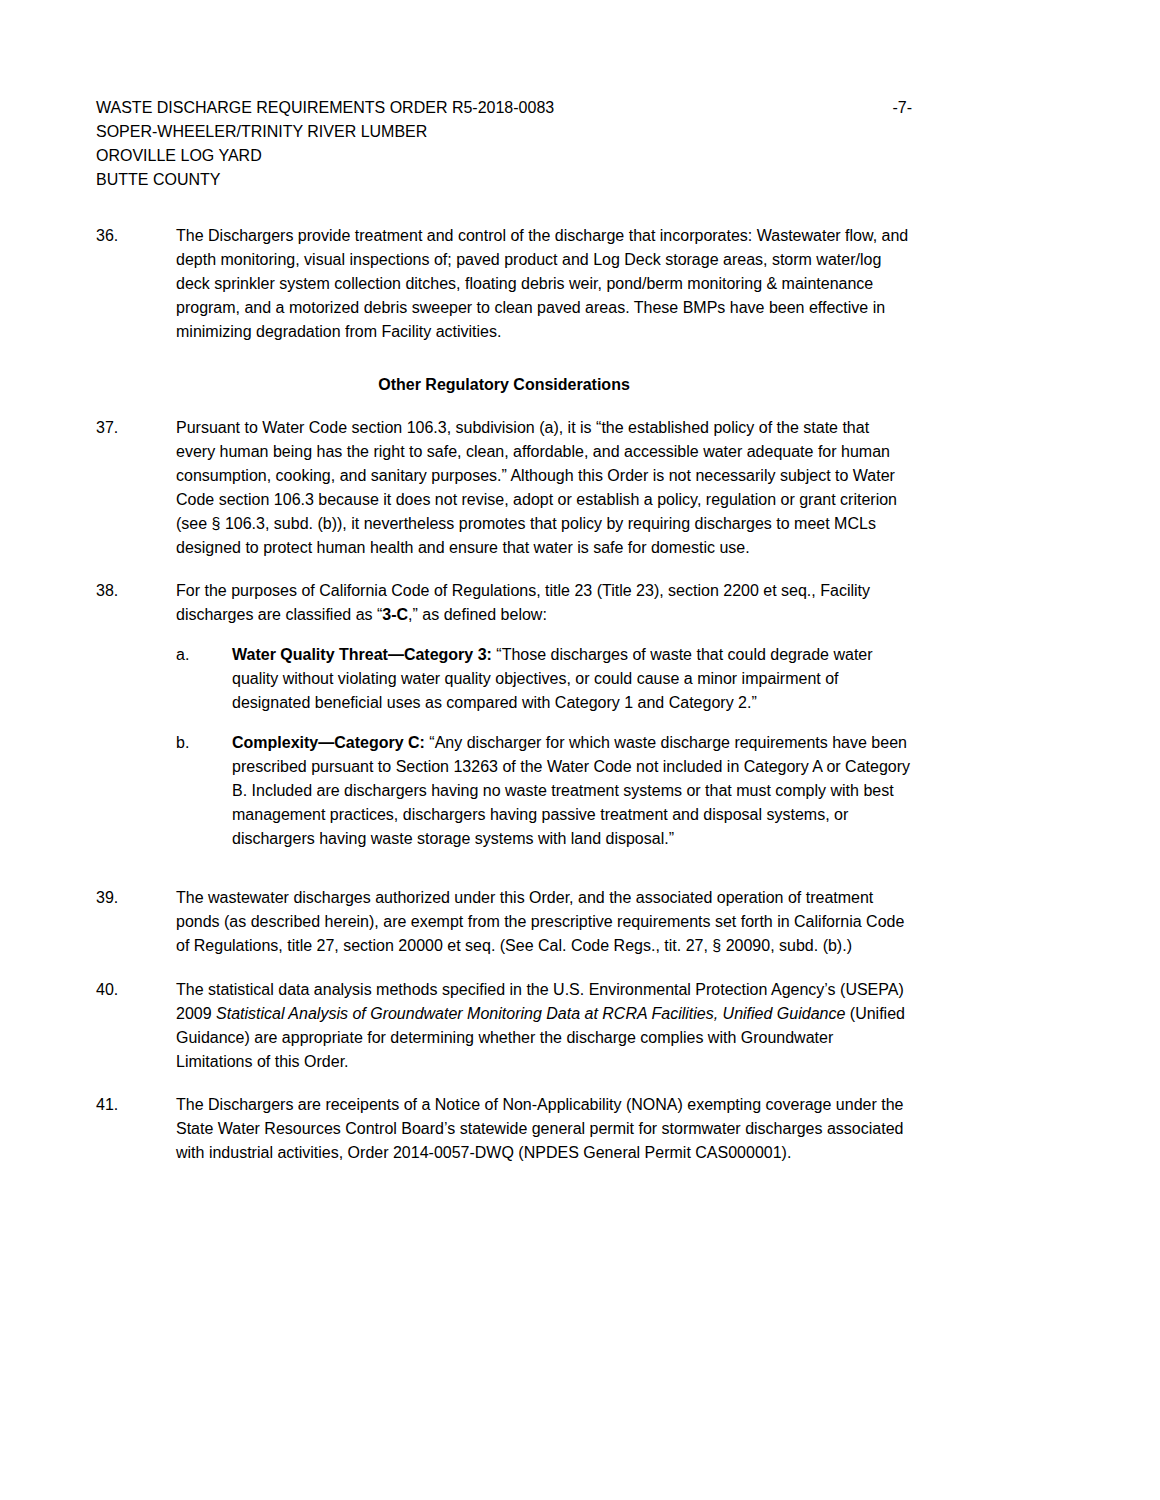WASTE DISCHARGE REQUIREMENTS ORDER R5-2018-0083
SOPER-WHEELER/TRINITY RIVER LUMBER
OROVILLE LOG YARD
BUTTE COUNTY
-7-
36.
The Dischargers provide treatment and control of the discharge that incorporates: Wastewater flow, and depth monitoring, visual inspections of; paved product and Log Deck storage areas, storm water/log deck sprinkler system collection ditches, floating debris weir, pond/berm monitoring & maintenance program, and a motorized debris sweeper to clean paved areas. These BMPs have been effective in minimizing degradation from Facility activities.
Other Regulatory Considerations
37.
Pursuant to Water Code section 106.3, subdivision (a), it is “the established policy of the state that every human being has the right to safe, clean, affordable, and accessible water adequate for human consumption, cooking, and sanitary purposes.” Although this Order is not necessarily subject to Water Code section 106.3 because it does not revise, adopt or establish a policy, regulation or grant criterion (see § 106.3, subd. (b)), it nevertheless promotes that policy by requiring discharges to meet MCLs designed to protect human health and ensure that water is safe for domestic use.
38.
For the purposes of California Code of Regulations, title 23 (Title 23), section 2200 et seq., Facility discharges are classified as “3-C,” as defined below:
a.
Water Quality Threat—Category 3: “Those discharges of waste that could degrade water quality without violating water quality objectives, or could cause a minor impairment of designated beneficial uses as compared with Category 1 and Category 2.”
b.
Complexity—Category C: “Any discharger for which waste discharge requirements have been prescribed pursuant to Section 13263 of the Water Code not included in Category A or Category B. Included are dischargers having no waste treatment systems or that must comply with best management practices, dischargers having passive treatment and disposal systems, or dischargers having waste storage systems with land disposal.”
39.
The wastewater discharges authorized under this Order, and the associated operation of treatment ponds (as described herein), are exempt from the prescriptive requirements set forth in California Code of Regulations, title 27, section 20000 et seq. (See Cal. Code Regs., tit. 27, § 20090, subd. (b).)
40.
The statistical data analysis methods specified in the U.S. Environmental Protection Agency’s (USEPA) 2009 Statistical Analysis of Groundwater Monitoring Data at RCRA Facilities, Unified Guidance (Unified Guidance) are appropriate for determining whether the discharge complies with Groundwater Limitations of this Order.
41.
The Dischargers are receipents of a Notice of Non-Applicability (NONA) exempting coverage under the State Water Resources Control Board’s statewide general permit for stormwater discharges associated with industrial activities, Order 2014-0057-DWQ (NPDES General Permit CAS000001).